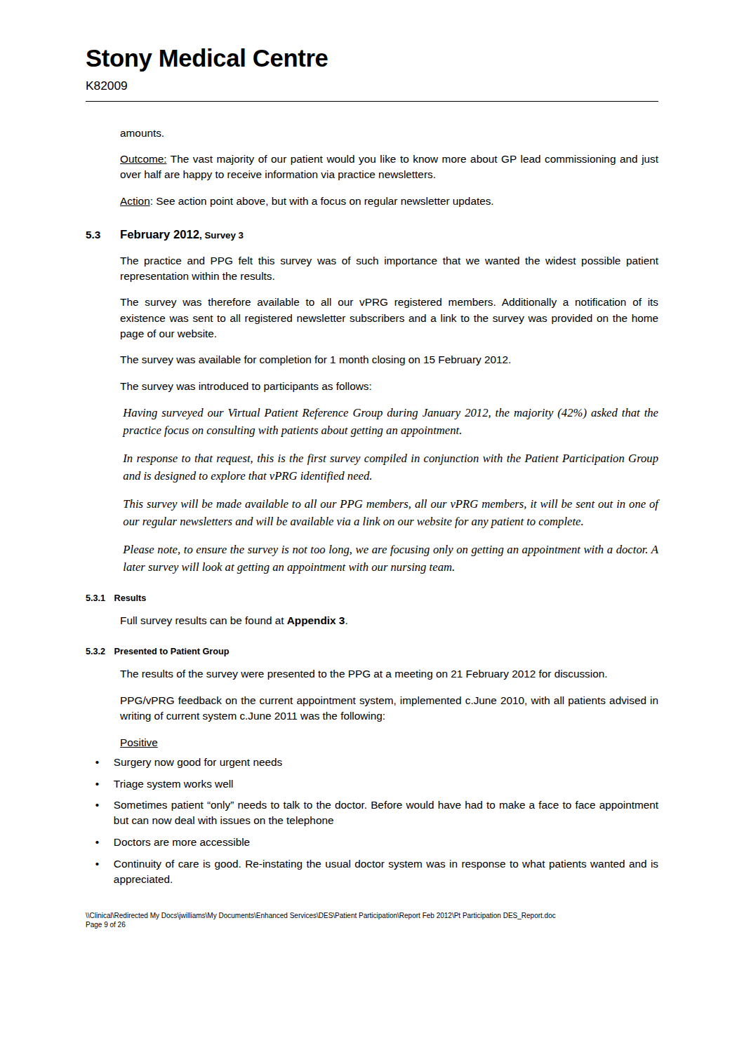Stony Medical Centre
K82009
amounts.
Outcome: The vast majority of our patient would you like to know more about GP lead commissioning and just over half are happy to receive information via practice newsletters.
Action: See action point above, but with a focus on regular newsletter updates.
5.3
February 2012, Survey 3
The practice and PPG felt this survey was of such importance that we wanted the widest possible patient representation within the results.
The survey was therefore available to all our vPRG registered members. Additionally a notification of its existence was sent to all registered newsletter subscribers and a link to the survey was provided on the home page of our website.
The survey was available for completion for 1 month closing on 15 February 2012.
The survey was introduced to participants as follows:
Having surveyed our Virtual Patient Reference Group during January 2012, the majority (42%) asked that the practice focus on consulting with patients about getting an appointment.
In response to that request, this is the first survey compiled in conjunction with the Patient Participation Group and is designed to explore that vPRG identified need.
This survey will be made available to all our PPG members, all our vPRG members, it will be sent out in one of our regular newsletters and will be available via a link on our website for any patient to complete.
Please note, to ensure the survey is not too long, we are focusing only on getting an appointment with a doctor. A later survey will look at getting an appointment with our nursing team.
5.3.1
Results
Full survey results can be found at Appendix 3.
5.3.2
Presented to Patient Group
The results of the survey were presented to the PPG at a meeting on 21 February 2012 for discussion.
PPG/vPRG feedback on the current appointment system, implemented c.June 2010, with all patients advised in writing of current system c.June 2011 was the following:
Positive
Surgery now good for urgent needs
Triage system works well
Sometimes patient “only” needs to talk to the doctor. Before would have had to make a face to face appointment but can now deal with issues on the telephone
Doctors are more accessible
Continuity of care is good. Re-instating the usual doctor system was in response to what patients wanted and is appreciated.
\\Clinical\Redirected My Docs\jwilliams\My Documents\Enhanced Services\DES\Patient Participation\Report Feb 2012\Pt Participation DES_Report.doc
Page 9 of 26